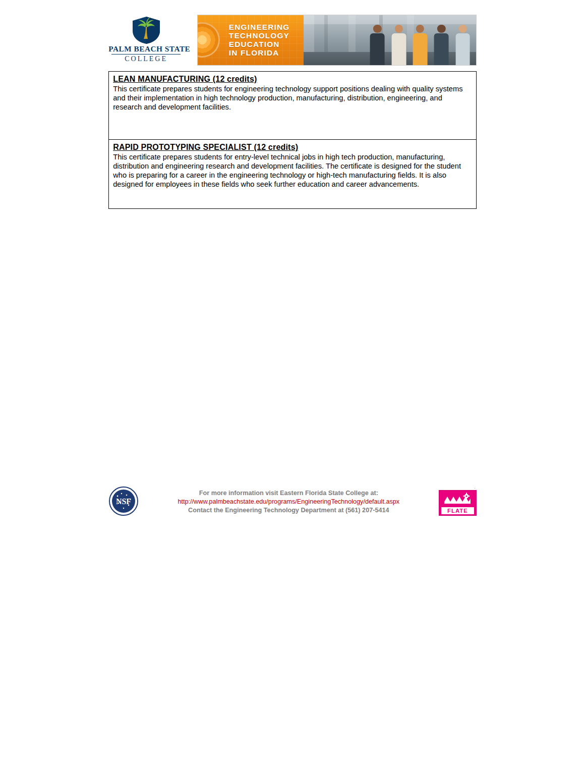PALM BEACH STATE
COLLEGE
Engineering
Technology
Education
in Florida
LEAN MANUFACTURING (12 credits)
This certificate prepares students for engineering technology support positions dealing with quality systems and their implementation in high technology production, manufacturing, distribution, engineering, and research and development facilities.
RAPID PROTOTYPING SPECIALIST (12 credits)
This certificate prepares students for entry-level technical jobs in high tech production, manufacturing, distribution and engineering research and development facilities. The certificate is designed for the student who is preparing for a career in the engineering technology or high-tech manufacturing fields. It is also designed for employees in these fields who seek further education and career advancements.
NSF
For more information visit Eastern Florida State College at:
http://www.palmbeachstate.edu/programs/EngineeringTechnology/default.aspx
Contact the Engineering Technology Department at (561) 207-5414
.
FLATE